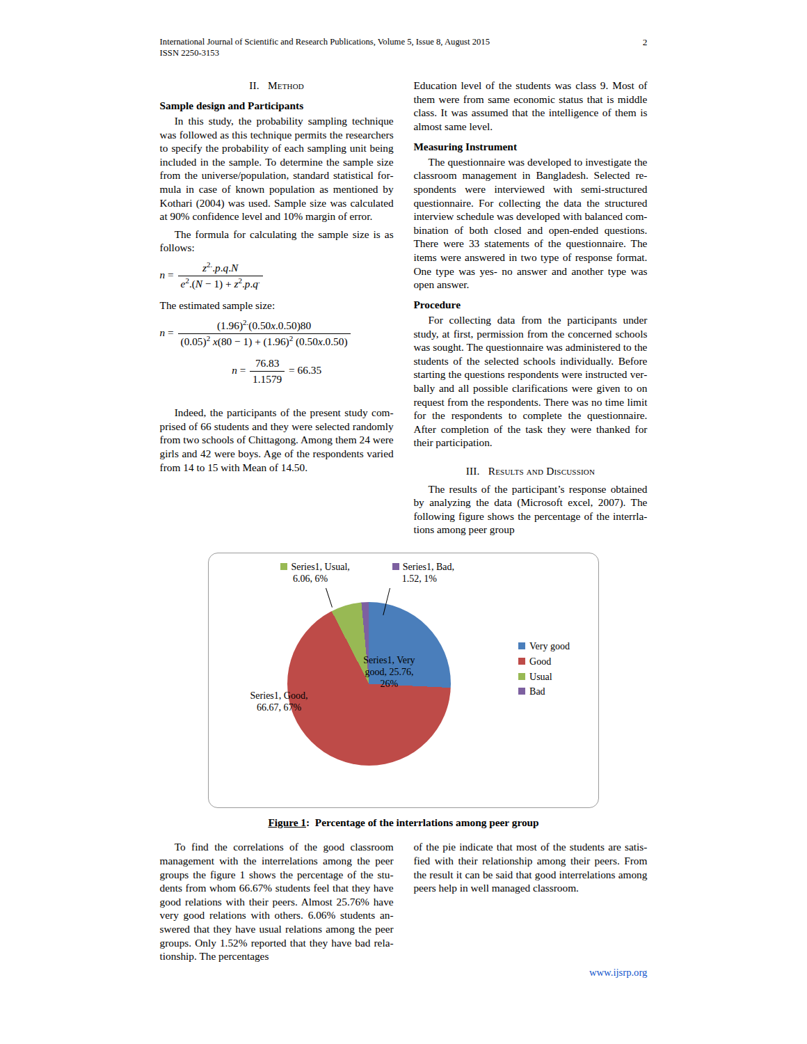2
International Journal of Scientific and Research Publications, Volume 5, Issue 8, August 2015
ISSN 2250-3153
II. Method
Sample design and Participants
In this study, the probability sampling technique was followed as this technique permits the researchers to specify the probability of each sampling unit being included in the sample. To determine the sample size from the universe/population, standard statistical formula in case of known population as mentioned by Kothari (2004) was used. Sample size was calculated at 90% confidence level and 10% margin of error.
The formula for calculating the sample size is as follows:
n = z2..p.q.N e2.(N − 1) + z2.p.q.
The estimated sample size:
n = (1.96)2.(0.50x.0.50)80 (0.05)2 x(80 − 1) + (1.96)2 (0.50x.0.50)
n = 76.83 1.1579 = 66.35
Indeed, the participants of the present study comprised of 66 students and they were selected randomly from two schools of Chittagong. Among them 24 were girls and 42 were boys. Age of the respondents varied from 14 to 15 with Mean of 14.50.
Education level of the students was class 9. Most of them were from same economic status that is middle class. It was assumed that the intelligence of them is almost same level.
Measuring Instrument
The questionnaire was developed to investigate the classroom management in Bangladesh. Selected respondents were interviewed with semi-structured questionnaire. For collecting the data the structured interview schedule was developed with balanced combination of both closed and open-ended questions. There were 33 statements of the questionnaire. The items were answered in two type of response format. One type was yes- no answer and another type was open answer.
Procedure
For collecting data from the participants under study, at first, permission from the concerned schools was sought. The questionnaire was administered to the students of the selected schools individually. Before starting the questions respondents were instructed verbally and all possible clarifications were given to on request from the respondents. There was no time limit for the respondents to complete the questionnaire. After completion of the task they were thanked for their participation.
III. Results and Discussion
The results of the participant’s response obtained by analyzing the data (Microsoft excel, 2007). The following figure shows the percentage of the interrlations among peer group
Series1, Usual,
6.06, 6%
Series1, Bad,
1.52, 1%
Series1, Very
good, 25.76,
26%
Series1, Good,
66.67, 67%
Very good
Good
Usual
Bad
Figure 1: Percentage of the interrlations among peer group
To find the correlations of the good classroom management with the interrelations among the peer groups the figure 1 shows the percentage of the students from whom 66.67% students feel that they have good relations with their peers. Almost 25.76% have very good relations with others. 6.06% students answered that they have usual relations among the peer groups. Only 1.52% reported that they have bad relationship. The percentages
of the pie indicate that most of the students are satisfied with their relationship among their peers. From the result it can be said that good interrelations among peers help in well managed classroom.
www.ijsrp.org